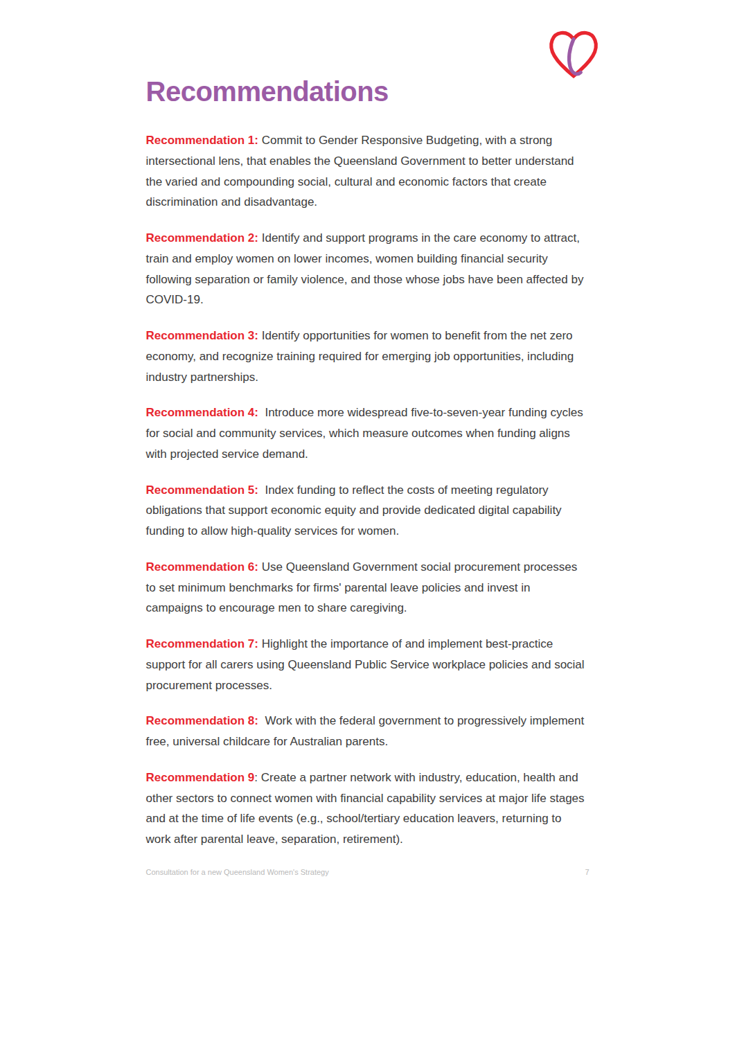Recommendations
Recommendation 1: Commit to Gender Responsive Budgeting, with a strong intersectional lens, that enables the Queensland Government to better understand the varied and compounding social, cultural and economic factors that create discrimination and disadvantage.
Recommendation 2: Identify and support programs in the care economy to attract, train and employ women on lower incomes, women building financial security following separation or family violence, and those whose jobs have been affected by COVID-19.
Recommendation 3: Identify opportunities for women to benefit from the net zero economy, and recognize training required for emerging job opportunities, including industry partnerships.
Recommendation 4: Introduce more widespread five-to-seven-year funding cycles for social and community services, which measure outcomes when funding aligns with projected service demand.
Recommendation 5: Index funding to reflect the costs of meeting regulatory obligations that support economic equity and provide dedicated digital capability funding to allow high-quality services for women.
Recommendation 6: Use Queensland Government social procurement processes to set minimum benchmarks for firms' parental leave policies and invest in campaigns to encourage men to share caregiving.
Recommendation 7: Highlight the importance of and implement best-practice support for all carers using Queensland Public Service workplace policies and social procurement processes.
Recommendation 8: Work with the federal government to progressively implement free, universal childcare for Australian parents.
Recommendation 9: Create a partner network with industry, education, health and other sectors to connect women with financial capability services at major life stages and at the time of life events (e.g., school/tertiary education leavers, returning to work after parental leave, separation, retirement).
Consultation for a new Queensland Women's Strategy 7